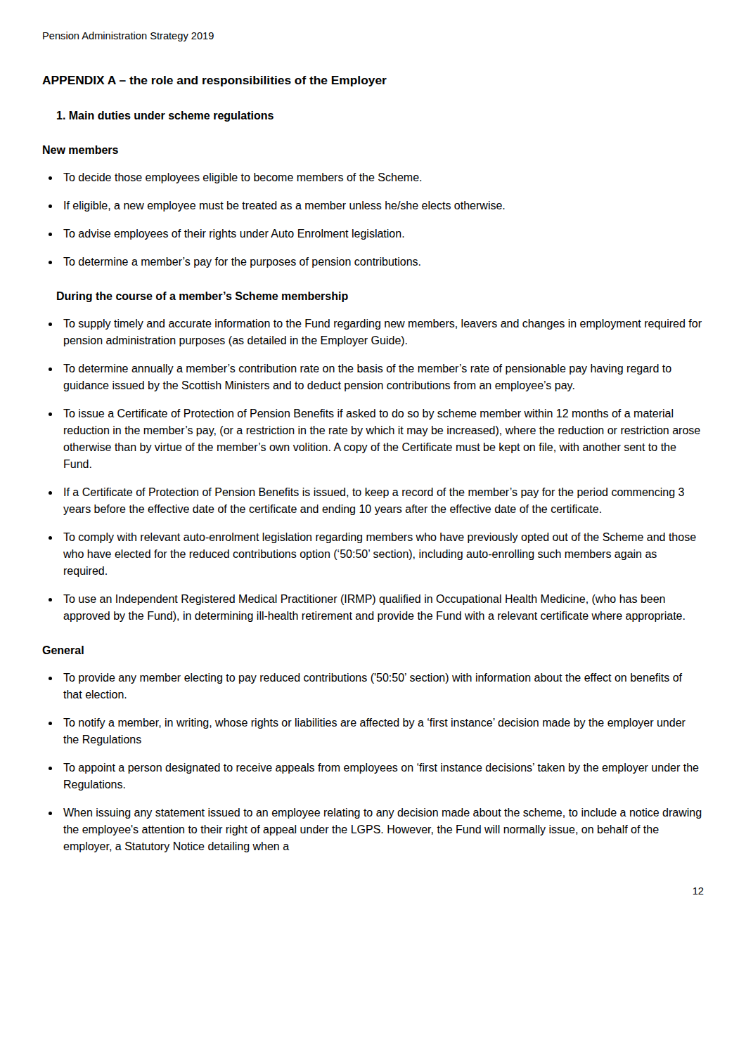Pension Administration Strategy 2019
APPENDIX A – the role and responsibilities of the Employer
1. Main duties under scheme regulations
New members
To decide those employees eligible to become members of the Scheme.
If eligible, a new employee must be treated as a member unless he/she elects otherwise.
To advise employees of their rights under Auto Enrolment legislation.
To determine a member’s pay for the purposes of pension contributions.
During the course of a member’s Scheme membership
To supply timely and accurate information to the Fund regarding new members, leavers and changes in employment required for pension administration purposes (as detailed in the Employer Guide).
To determine annually a member’s contribution rate on the basis of the member’s rate of pensionable pay having regard to guidance issued by the Scottish Ministers and to deduct pension contributions from an employee’s pay.
To issue a Certificate of Protection of Pension Benefits if asked to do so by scheme member within 12 months of a material reduction in the member’s pay, (or a restriction in the rate by which it may be increased), where the reduction or restriction arose otherwise than by virtue of the member’s own volition. A copy of the Certificate must be kept on file, with another sent to the Fund.
If a Certificate of Protection of Pension Benefits is issued, to keep a record of the member’s pay for the period commencing 3 years before the effective date of the certificate and ending 10 years after the effective date of the certificate.
To comply with relevant auto-enrolment legislation regarding members who have previously opted out of the Scheme and those who have elected for the reduced contributions option (‘50:50’ section), including auto-enrolling such members again as required.
To use an Independent Registered Medical Practitioner (IRMP) qualified in Occupational Health Medicine, (who has been approved by the Fund), in determining ill-health retirement and provide the Fund with a relevant certificate where appropriate.
General
To provide any member electing to pay reduced contributions ('50:50’ section) with information about the effect on benefits of that election.
To notify a member, in writing, whose rights or liabilities are affected by a ‘first instance’ decision made by the employer under the Regulations
To appoint a person designated to receive appeals from employees on ‘first instance decisions’ taken by the employer under the Regulations.
When issuing any statement issued to an employee relating to any decision made about the scheme, to include a notice drawing the employee's attention to their right of appeal under the LGPS. However, the Fund will normally issue, on behalf of the employer, a Statutory Notice detailing when a
12